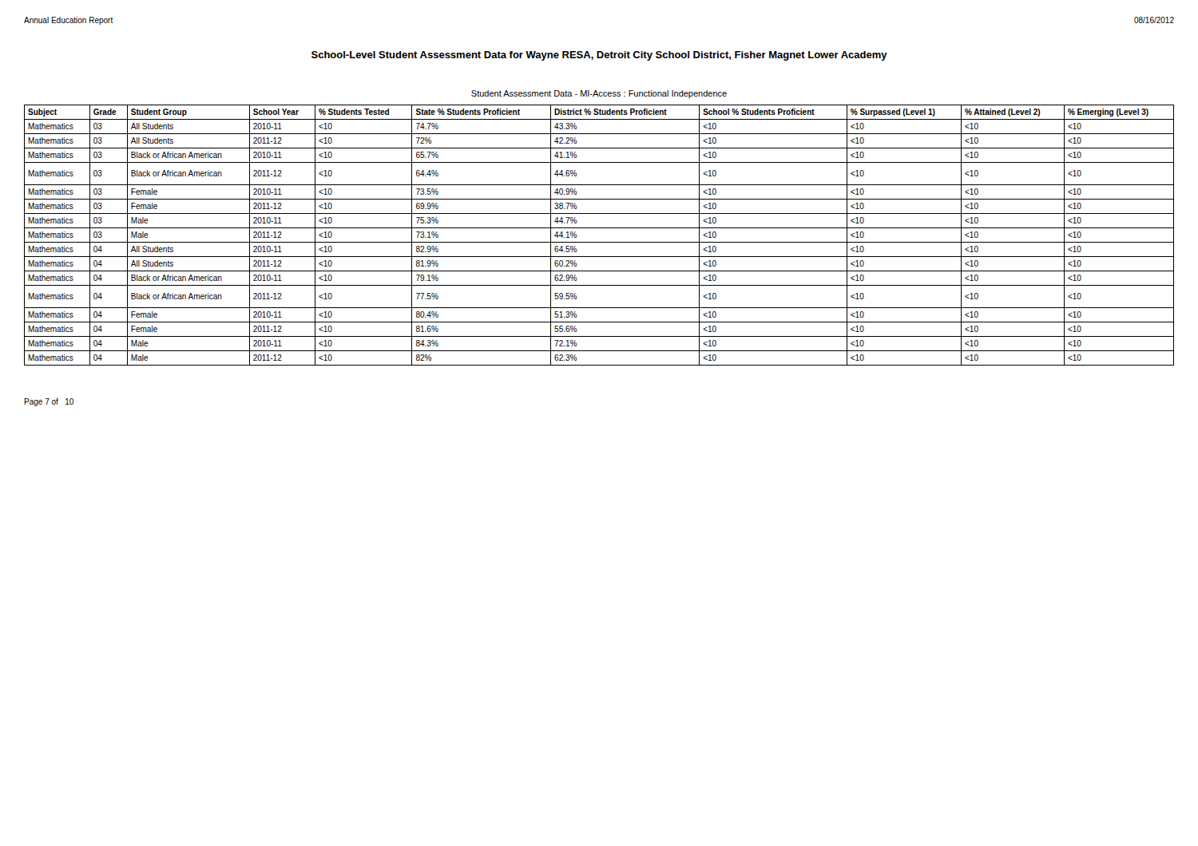Annual Education Report 08/16/2012
School-Level Student Assessment Data for Wayne RESA, Detroit City School District, Fisher Magnet Lower Academy
Student Assessment Data - MI-Access : Functional Independence
| Subject | Grade | Student Group | School Year | % Students Tested | State % Students Proficient | District % Students Proficient | School % Students Proficient | % Surpassed (Level 1) | % Attained (Level 2) | % Emerging (Level 3) |
| --- | --- | --- | --- | --- | --- | --- | --- | --- | --- | --- |
| Mathematics | 03 | All Students | 2010-11 | <10 | 74.7% | 43.3% | <10 | <10 | <10 | <10 |
| Mathematics | 03 | All Students | 2011-12 | <10 | 72% | 42.2% | <10 | <10 | <10 | <10 |
| Mathematics | 03 | Black or African American | 2010-11 | <10 | 65.7% | 41.1% | <10 | <10 | <10 | <10 |
| Mathematics | 03 | Black or African American | 2011-12 | <10 | 64.4% | 44.6% | <10 | <10 | <10 | <10 |
| Mathematics | 03 | Female | 2010-11 | <10 | 73.5% | 40.9% | <10 | <10 | <10 | <10 |
| Mathematics | 03 | Female | 2011-12 | <10 | 69.9% | 38.7% | <10 | <10 | <10 | <10 |
| Mathematics | 03 | Male | 2010-11 | <10 | 75.3% | 44.7% | <10 | <10 | <10 | <10 |
| Mathematics | 03 | Male | 2011-12 | <10 | 73.1% | 44.1% | <10 | <10 | <10 | <10 |
| Mathematics | 04 | All Students | 2010-11 | <10 | 82.9% | 64.5% | <10 | <10 | <10 | <10 |
| Mathematics | 04 | All Students | 2011-12 | <10 | 81.9% | 60.2% | <10 | <10 | <10 | <10 |
| Mathematics | 04 | Black or African American | 2010-11 | <10 | 79.1% | 62.9% | <10 | <10 | <10 | <10 |
| Mathematics | 04 | Black or African American | 2011-12 | <10 | 77.5% | 59.5% | <10 | <10 | <10 | <10 |
| Mathematics | 04 | Female | 2010-11 | <10 | 80.4% | 51.3% | <10 | <10 | <10 | <10 |
| Mathematics | 04 | Female | 2011-12 | <10 | 81.6% | 55.6% | <10 | <10 | <10 | <10 |
| Mathematics | 04 | Male | 2010-11 | <10 | 84.3% | 72.1% | <10 | <10 | <10 | <10 |
| Mathematics | 04 | Male | 2011-12 | <10 | 82% | 62.3% | <10 | <10 | <10 | <10 |
Page 7 of 10